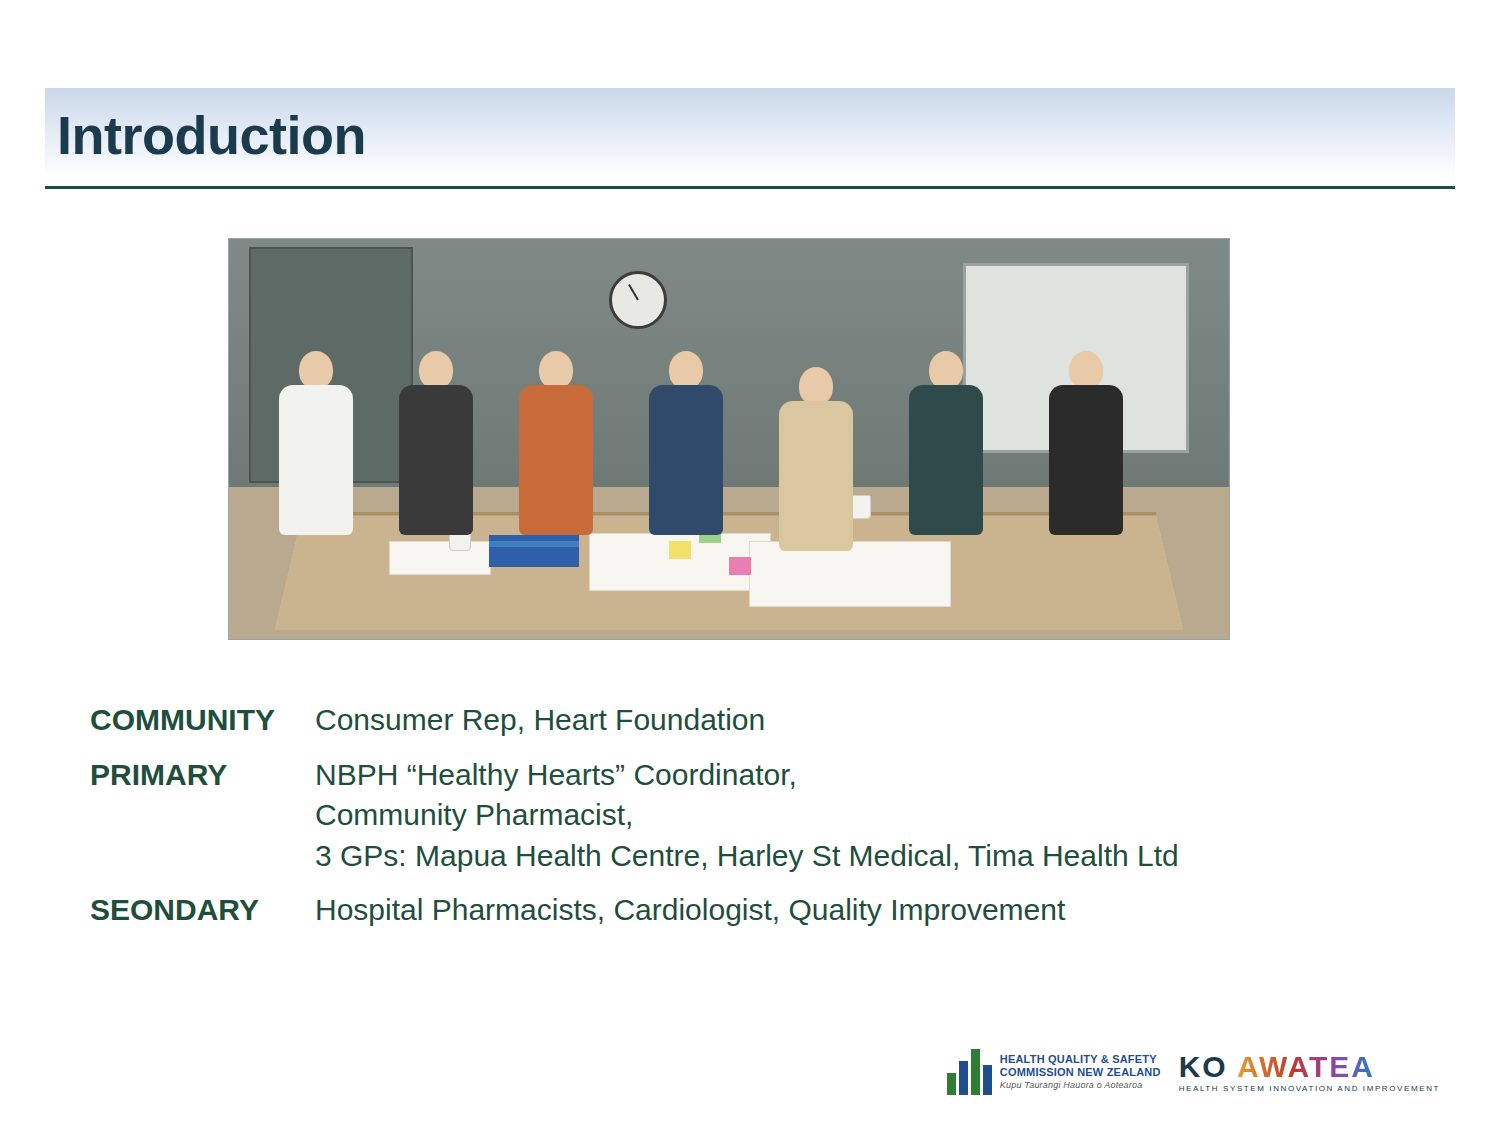Introduction
| COMMUNITY | Consumer Rep, Heart Foundation |
| PRIMARY | NBPH “Healthy Hearts” Coordinator, Community Pharmacist, 3 GPs: Mapua Health Centre, Harley St Medical, Tima Health Ltd |
| SEONDARY | Hospital Pharmacists, Cardiologist, Quality Improvement |
HEALTH QUALITY & SAFETY
COMMISSION NEW ZEALAND
Kupu Taurangi Hauora o Aotearoa
KO AWATEA
HEALTH SYSTEM INNOVATION AND IMPROVEMENT